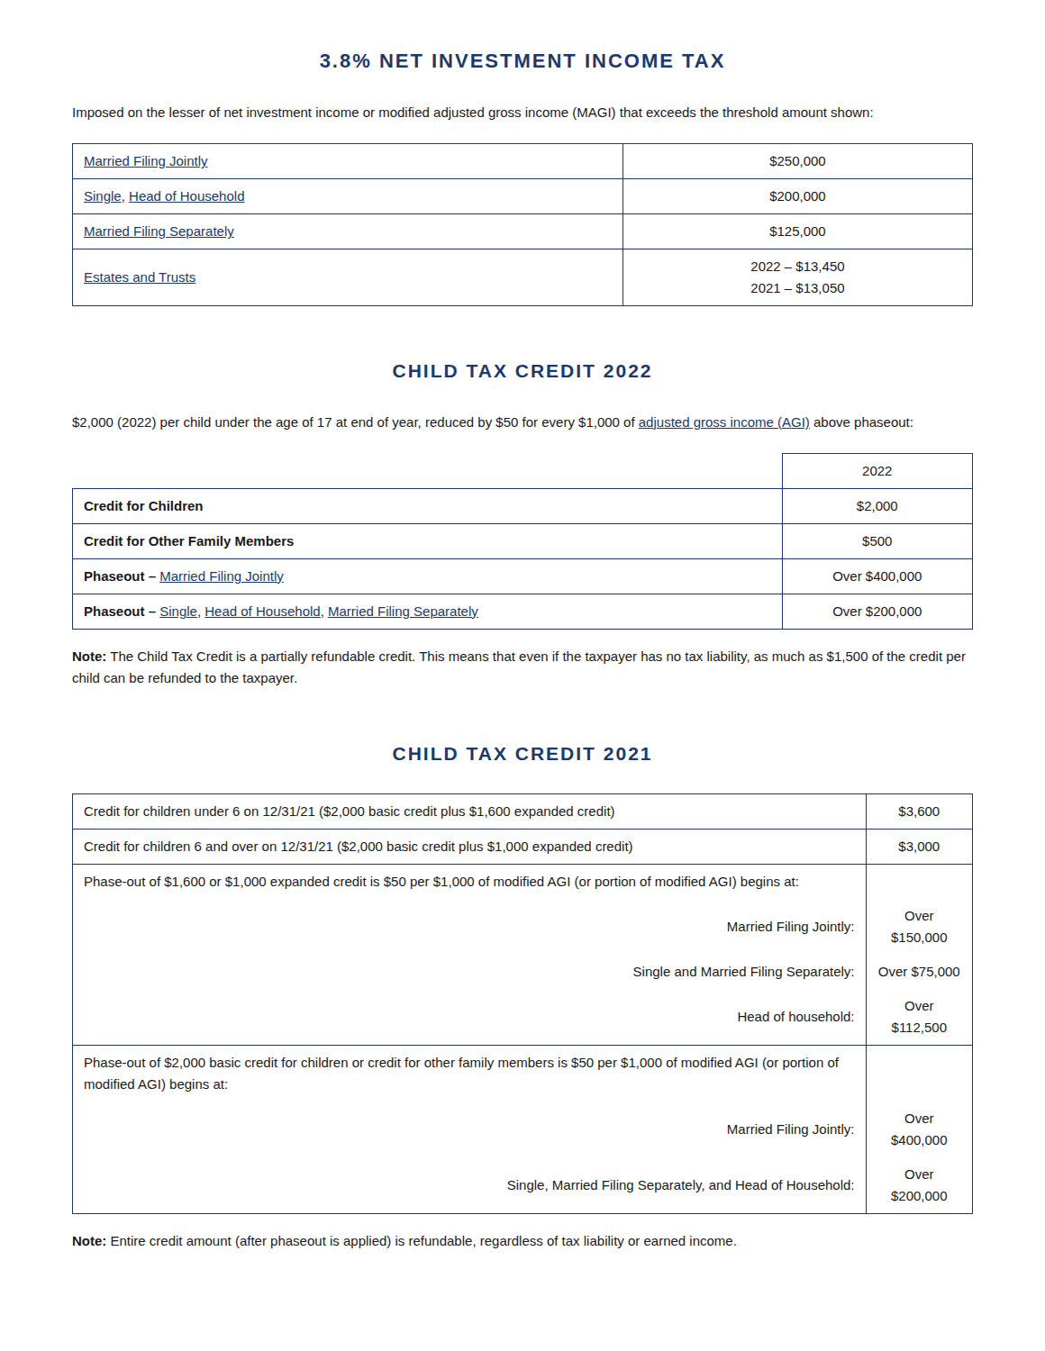3.8% NET INVESTMENT INCOME TAX
Imposed on the lesser of net investment income or modified adjusted gross income (MAGI) that exceeds the threshold amount shown:
| Married Filing Jointly | $250,000 |
| Single , Head of Household | $200,000 |
| Married Filing Separately | $125,000 |
| Estates and Trusts | 2022 – $13,450 2021 – $13,050 |
CHILD TAX CREDIT 2022
$2,000 (2022) per child under the age of 17 at end of year, reduced by $50 for every $1,000 of adjusted gross income (AGI) above phaseout:
| | 2022 |
| Credit for Children | $2,000 |
| Credit for Other Family Members | $500 |
| Phaseout – Married Filing Jointly | Over $400,000 |
| Phaseout – Single , Head of Household , Married Filing Separately | Over $200,000 |
Note: The Child Tax Credit is a partially refundable credit. This means that even if the taxpayer has no tax liability, as much as $1,500 of the credit per child can be refunded to the taxpayer.
CHILD TAX CREDIT 2021
| Credit for children under 6 on 12/31/21 ($2,000 basic credit plus $1,600 expanded credit) | $3,600 |
| Credit for children 6 and over on 12/31/21 ($2,000 basic credit plus $1,000 expanded credit) | $3,000 |
| Phase-out of $1,600 or $1,000 expanded credit is $50 per $1,000 of modified AGI (or portion of modified AGI) begins at: | |
| Married Filing Jointly: | Over $150,000 |
| Single and Married Filing Separately: | Over $75,000 |
| Head of household: | Over $112,500 |
| Phase-out of $2,000 basic credit for children or credit for other family members is $50 per $1,000 of modified AGI (or portion of modified AGI) begins at: | |
| Married Filing Jointly: | Over $400,000 |
| Single, Married Filing Separately, and Head of Household: | Over $200,000 |
Note: Entire credit amount (after phaseout is applied) is refundable, regardless of tax liability or earned income.